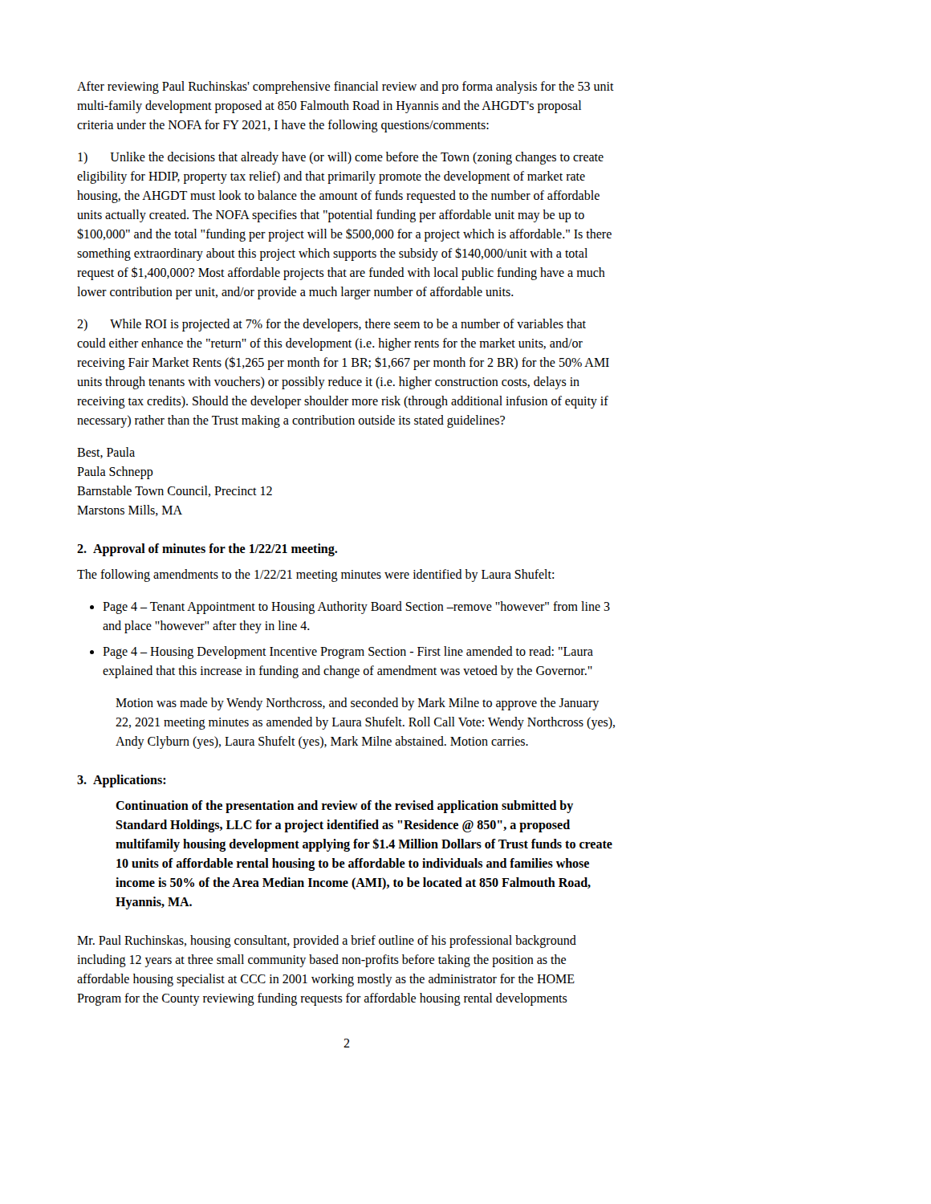After reviewing Paul Ruchinskas' comprehensive financial review and pro forma analysis for the 53 unit multi-family development proposed at 850 Falmouth Road in Hyannis and the AHGDT's proposal criteria under the NOFA for FY 2021, I have the following questions/comments:
1) Unlike the decisions that already have (or will) come before the Town (zoning changes to create eligibility for HDIP, property tax relief) and that primarily promote the development of market rate housing, the AHGDT must look to balance the amount of funds requested to the number of affordable units actually created. The NOFA specifies that "potential funding per affordable unit may be up to $100,000" and the total "funding per project will be $500,000 for a project which is affordable." Is there something extraordinary about this project which supports the subsidy of $140,000/unit with a total request of $1,400,000? Most affordable projects that are funded with local public funding have a much lower contribution per unit, and/or provide a much larger number of affordable units.
2) While ROI is projected at 7% for the developers, there seem to be a number of variables that could either enhance the "return" of this development (i.e. higher rents for the market units, and/or receiving Fair Market Rents ($1,265 per month for 1 BR; $1,667 per month for 2 BR) for the 50% AMI units through tenants with vouchers) or possibly reduce it (i.e. higher construction costs, delays in receiving tax credits). Should the developer shoulder more risk (through additional infusion of equity if necessary) rather than the Trust making a contribution outside its stated guidelines?
Best, Paula
Paula Schnepp
Barnstable Town Council, Precinct 12
Marstons Mills, MA
2. Approval of minutes for the 1/22/21 meeting.
The following amendments to the 1/22/21 meeting minutes were identified by Laura Shufelt:
Page 4 – Tenant Appointment to Housing Authority Board Section –remove "however" from line 3 and place "however" after they in line 4.
Page 4 – Housing Development Incentive Program Section - First line amended to read: "Laura explained that this increase in funding and change of amendment was vetoed by the Governor."
Motion was made by Wendy Northcross, and seconded by Mark Milne to approve the January 22, 2021 meeting minutes as amended by Laura Shufelt. Roll Call Vote: Wendy Northcross (yes), Andy Clyburn (yes), Laura Shufelt (yes), Mark Milne abstained. Motion carries.
3. Applications:
Continuation of the presentation and review of the revised application submitted by Standard Holdings, LLC for a project identified as "Residence @ 850", a proposed multifamily housing development applying for $1.4 Million Dollars of Trust funds to create 10 units of affordable rental housing to be affordable to individuals and families whose income is 50% of the Area Median Income (AMI), to be located at 850 Falmouth Road, Hyannis, MA.
Mr. Paul Ruchinskas, housing consultant, provided a brief outline of his professional background including 12 years at three small community based non-profits before taking the position as the affordable housing specialist at CCC in 2001 working mostly as the administrator for the HOME Program for the County reviewing funding requests for affordable housing rental developments
2